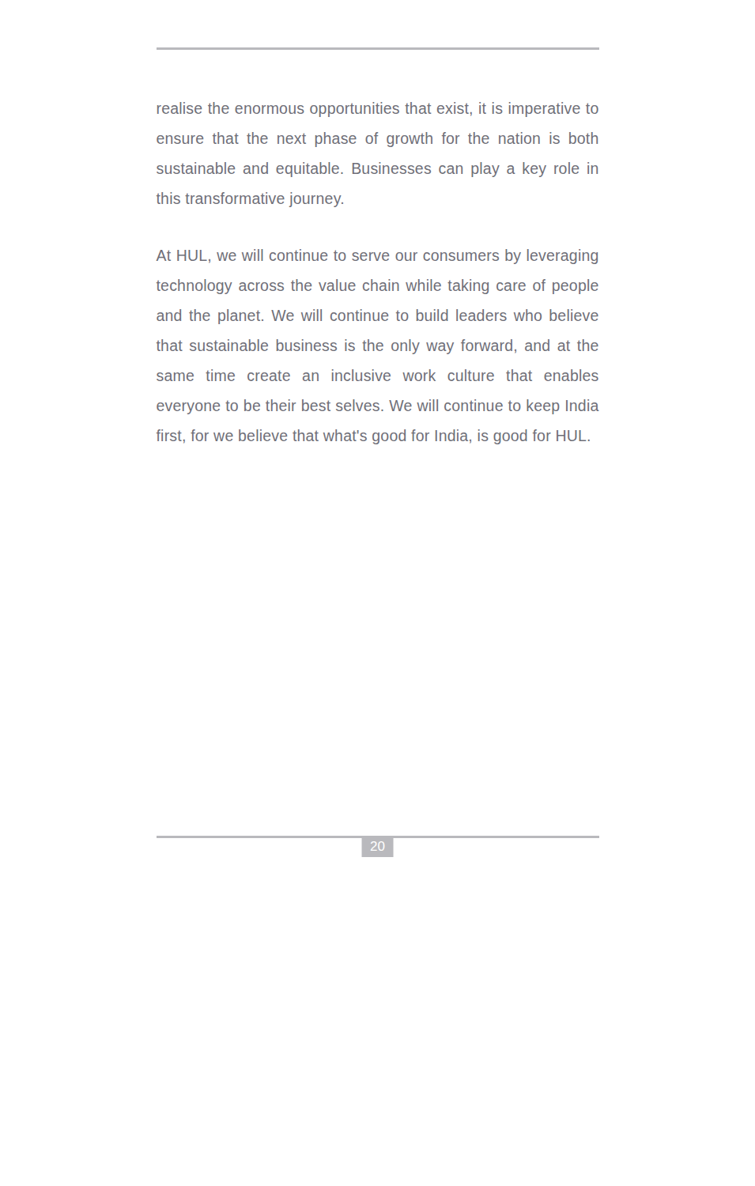realise the enormous opportunities that exist, it is imperative to ensure that the next phase of growth for the nation is both sustainable and equitable. Businesses can play a key role in this transformative journey.
At HUL, we will continue to serve our consumers by leveraging technology across the value chain while taking care of people and the planet. We will continue to build leaders who believe that sustainable business is the only way forward, and at the same time create an inclusive work culture that enables everyone to be their best selves. We will continue to keep India first, for we believe that what's good for India, is good for HUL.
20